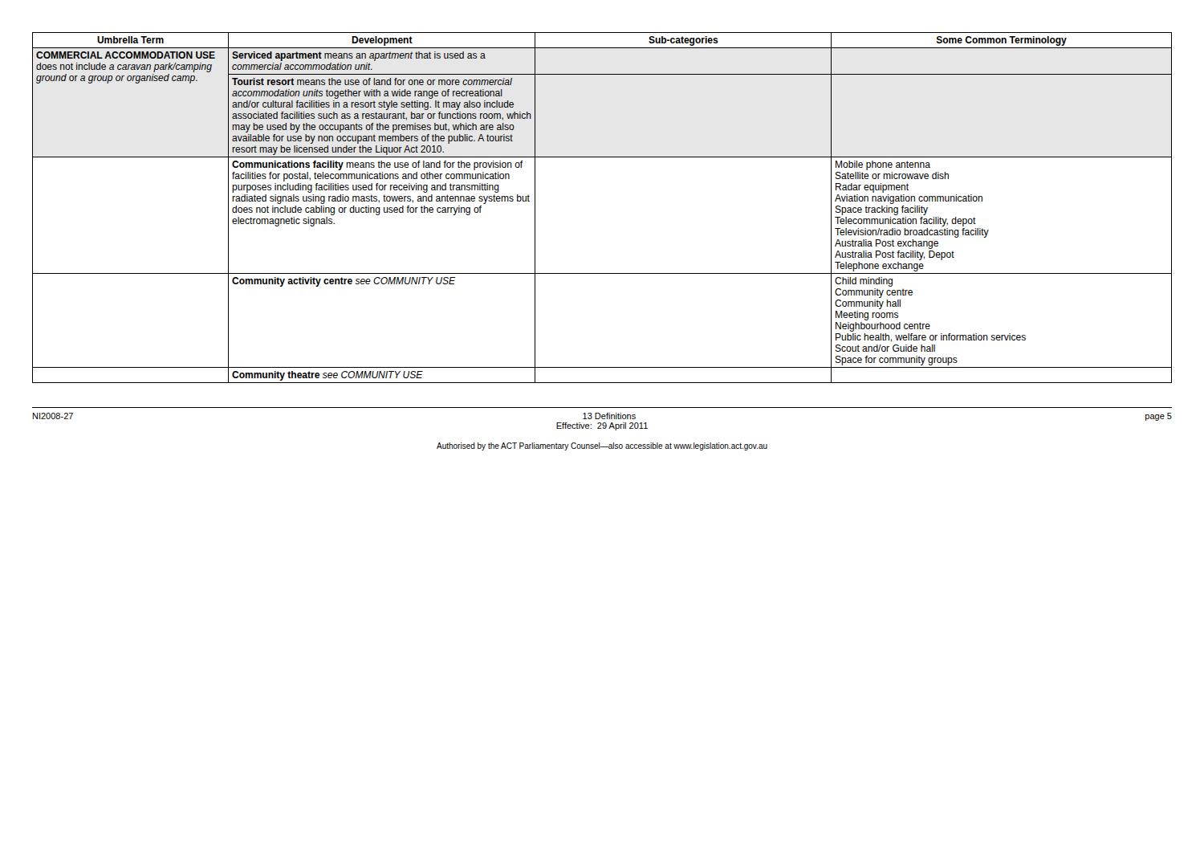| Umbrella Term | Development | Sub-categories | Some Common Terminology |
| --- | --- | --- | --- |
| COMMERCIAL ACCOMMODATION USE does not include a caravan park/camping ground or a group or organised camp . | Serviced apartment means an apartment that is used as a commercial accommodation unit . | | |
| Tourist resort means the use of land for one or more commercial accommodation units together with a wide range of recreational and/or cultural facilities in a resort style setting. It may also include associated facilities such as a restaurant, bar or functions room, which may be used by the occupants of the premises but, which are also available for use by non occupant members of the public. A tourist resort may be licensed under the Liquor Act 2010. | | |
| | Communications facility means the use of land for the provision of facilities for postal, telecommunications and other communication purposes including facilities used for receiving and transmitting radiated signals using radio masts, towers, and antennae systems but does not include cabling or ducting used for the carrying of electromagnetic signals. | | Mobile phone antenna Satellite or microwave dish Radar equipment Aviation navigation communication Space tracking facility Telecommunication facility, depot Television/radio broadcasting facility Australia Post exchange Australia Post facility, Depot Telephone exchange |
| | Community activity centre see COMMUNITY USE | | Child minding Community centre Community hall Meeting rooms Neighbourhood centre Public health, welfare or information services Scout and/or Guide hall Space for community groups |
| | Community theatre see COMMUNITY USE | | |
NI2008-27 page 5
13 Definitions
Effective: 29 April 2011
Authorised by the ACT Parliamentary Counsel—also accessible at www.legislation.act.gov.au